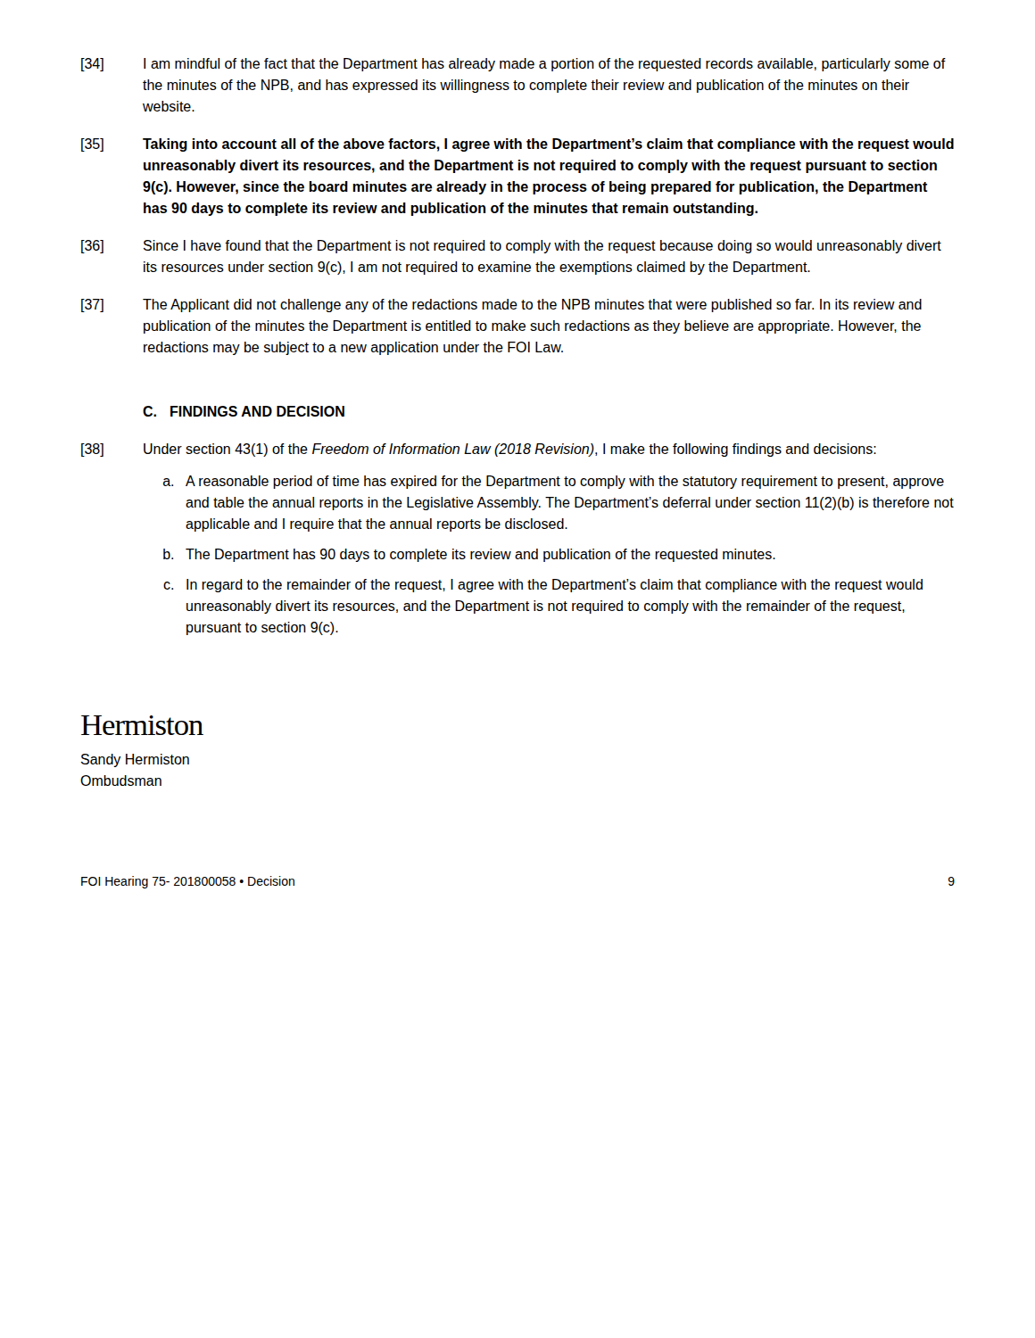[34]
I am mindful of the fact that the Department has already made a portion of the requested records available, particularly some of the minutes of the NPB, and has expressed its willingness to complete their review and publication of the minutes on their website.
[35]
Taking into account all of the above factors, I agree with the Department’s claim that compliance with the request would unreasonably divert its resources, and the Department is not required to comply with the request pursuant to section 9(c). However, since the board minutes are already in the process of being prepared for publication, the Department has 90 days to complete its review and publication of the minutes that remain outstanding.
[36]
Since I have found that the Department is not required to comply with the request because doing so would unreasonably divert its resources under section 9(c), I am not required to examine the exemptions claimed by the Department.
[37]
The Applicant did not challenge any of the redactions made to the NPB minutes that were published so far. In its review and publication of the minutes the Department is entitled to make such redactions as they believe are appropriate. However, the redactions may be subject to a new application under the FOI Law.
C. FINDINGS AND DECISION
[38]
Under section 43(1) of the Freedom of Information Law (2018 Revision), I make the following findings and decisions:
A reasonable period of time has expired for the Department to comply with the statutory requirement to present, approve and table the annual reports in the Legislative Assembly. The Department’s deferral under section 11(2)(b) is therefore not applicable and I require that the annual reports be disclosed.
The Department has 90 days to complete its review and publication of the requested minutes.
In regard to the remainder of the request, I agree with the Department’s claim that compliance with the request would unreasonably divert its resources, and the Department is not required to comply with the remainder of the request, pursuant to section 9(c).
Hermiston
Sandy Hermiston
Ombudsman
FOI Hearing 75- 201800058 • Decision 9